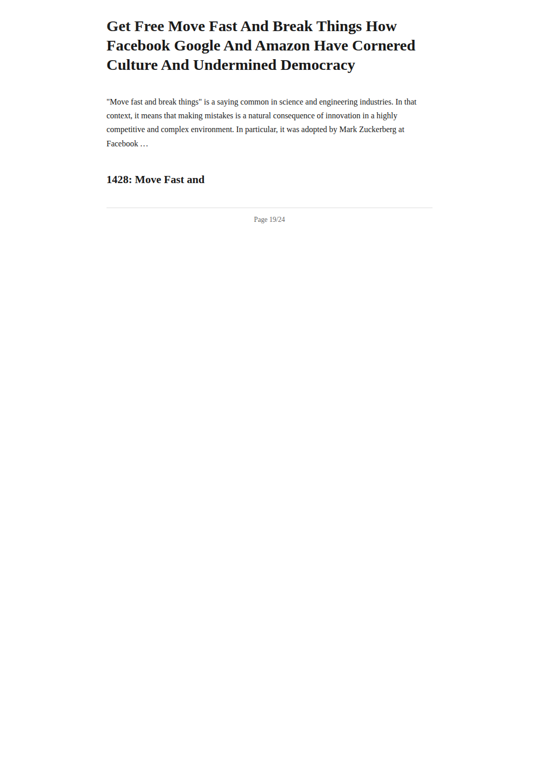Get Free Move Fast And Break Things How Facebook Google And Amazon Have Cornered Culture And Undermined Democracy
"Move fast and break things" is a saying common in science and engineering industries. In that context, it means that making mistakes is a natural consequence of innovation in a highly competitive and complex environment. In particular, it was adopted by Mark Zuckerberg at Facebook ...
1428: Move Fast and
Page 19/24